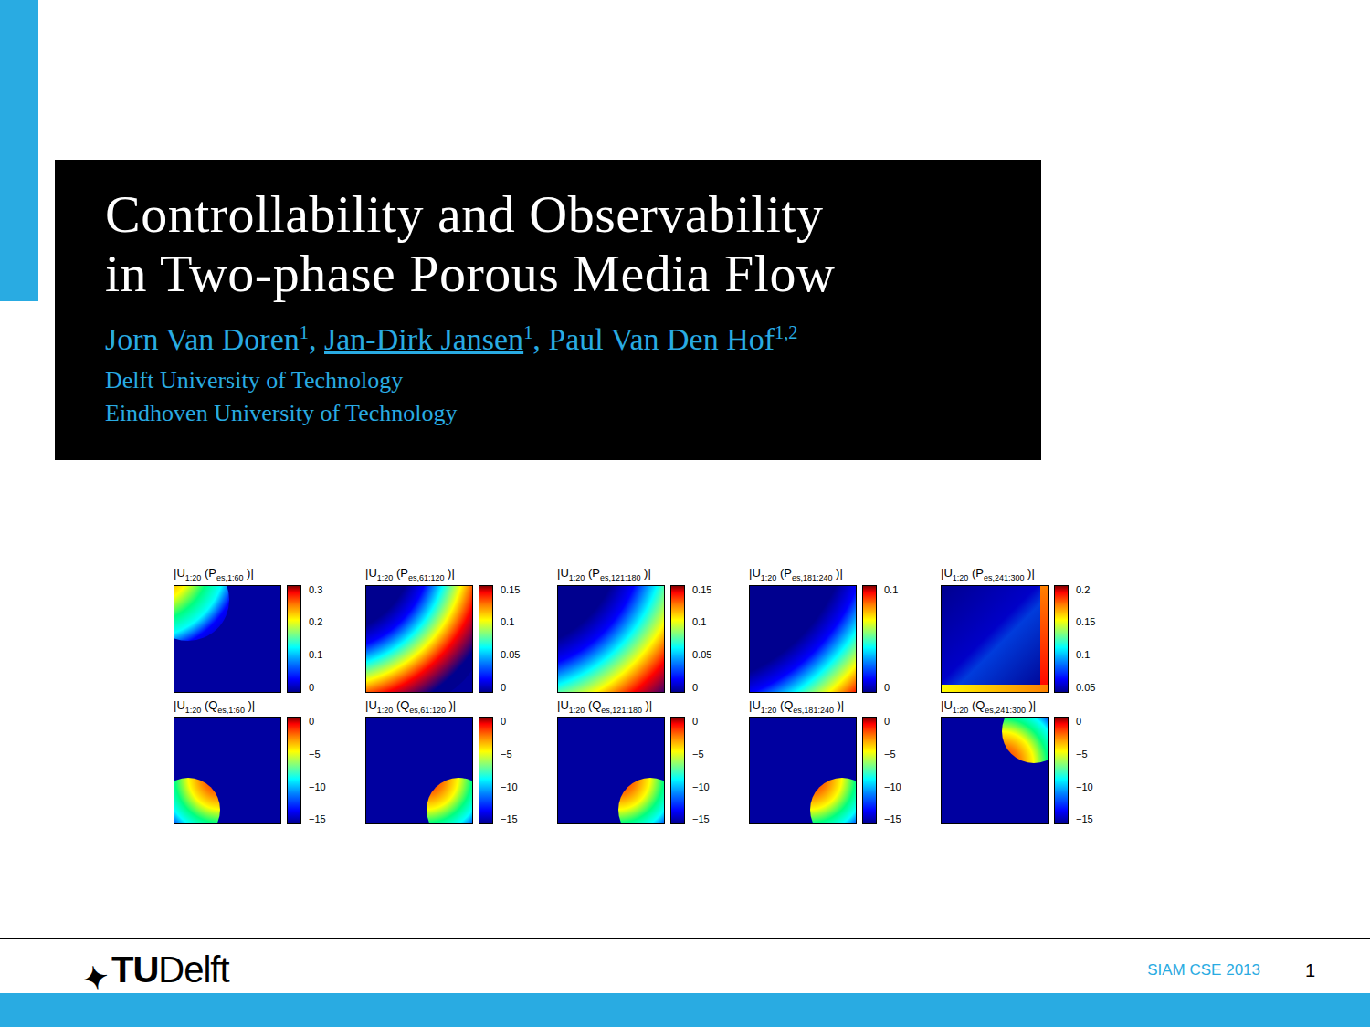Controllability and Observability
in Two-phase Porous Media Flow
Jorn Van Doren1, Jan-Dirk Jansen1, Paul Van Den Hof1,2
Delft University of Technology
Eindhoven University of Technology
|U1:20 (Pes,1:60 )|
0.30.20.10
|U1:20 (Pes,61:120 )|
0.150.10.050
|U1:20 (Pes,121:180 )|
0.150.10.050
|U1:20 (Pes,181:240 )|
0.10
|U1:20 (Pes,241:300 )|
0.20.150.10.05
|U1:20 (Qes,1:60 )|
0−5−10−15
|U1:20 (Qes,61:120 )|
0−5−10−15
|U1:20 (Qes,121:180 )|
0−5−10−15
|U1:20 (Qes,181:240 )|
0−5−10−15
|U1:20 (Qes,241:300 )|
0−5−10−15
✦ TUDelft
SIAM CSE 2013
1